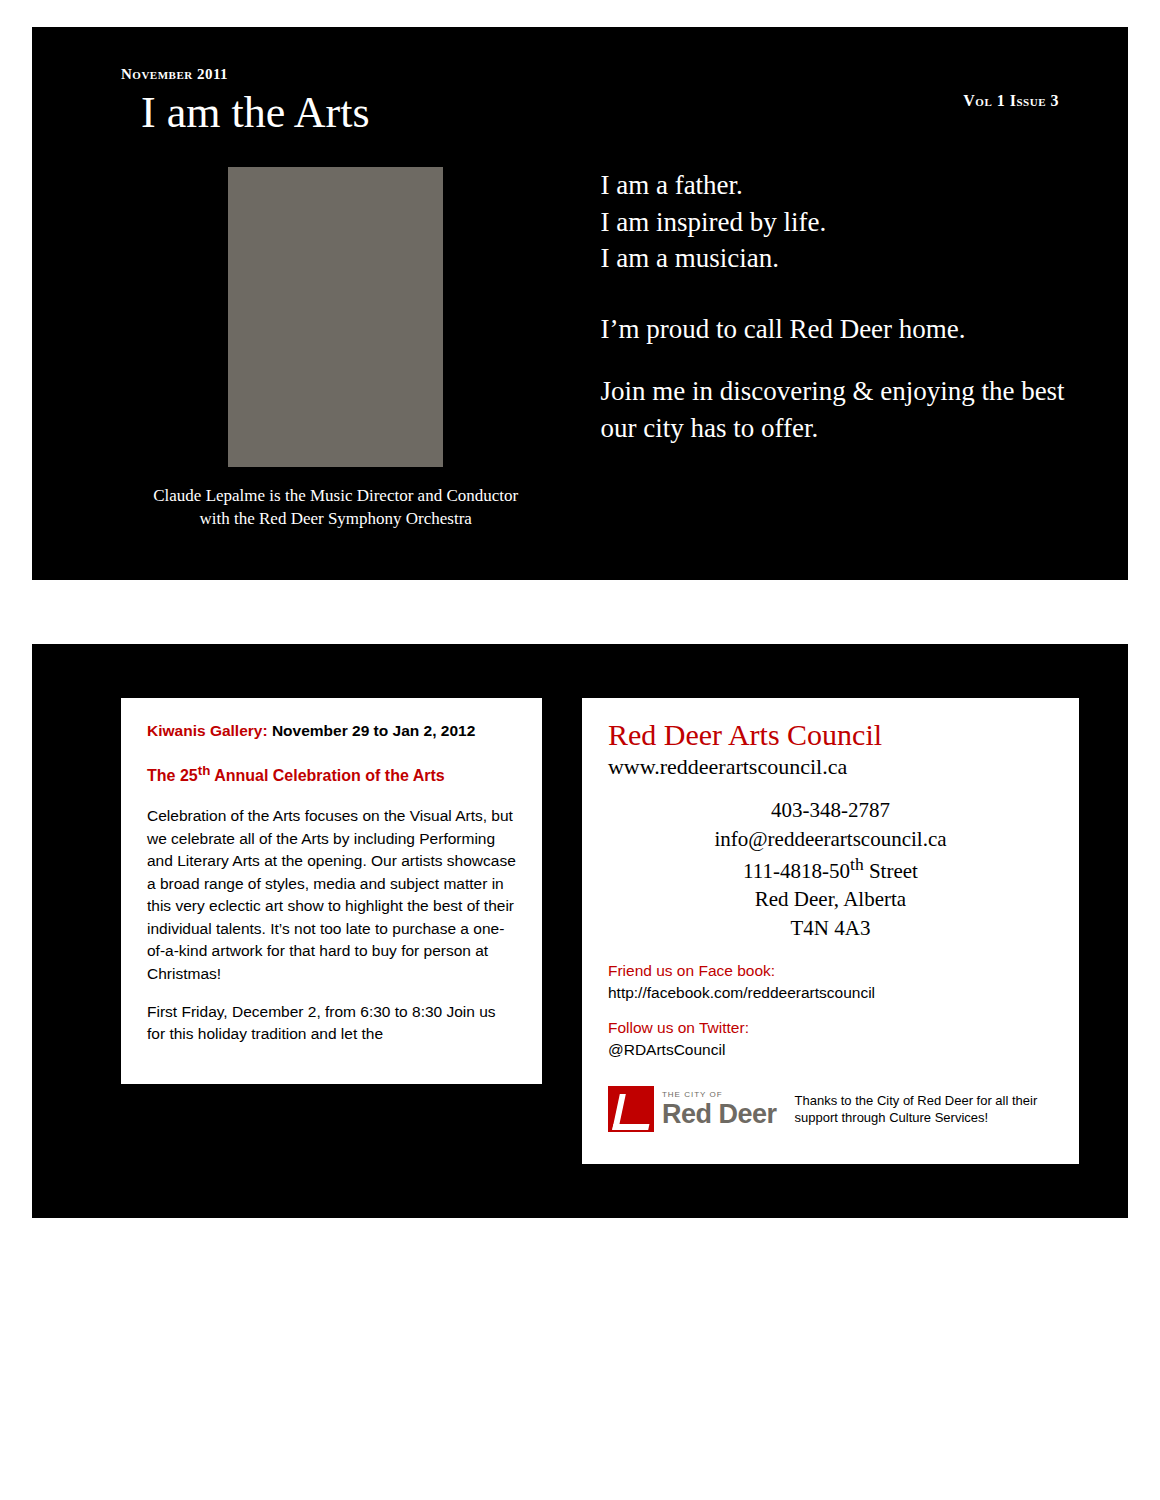November 2011
Vol 1 Issue 3
I am the Arts
Claude Lepalme is the Music Director and Conductor with the Red Deer Symphony Orchestra
I am a father.
I am inspired by life.
I am a musician.
I’m proud to call Red Deer home.
Join me in discovering & enjoying the best our city has to offer.
Kiwanis Gallery: November 29 to Jan 2, 2012
The 25th Annual Celebration of the Arts
Celebration of the Arts focuses on the Visual Arts, but we celebrate all of the Arts by including Performing and Literary Arts at the opening. Our artists showcase a broad range of styles, media and subject matter in this very eclectic art show to highlight the best of their individual talents. It’s not too late to purchase a one-of-a-kind artwork for that hard to buy for person at Christmas!
First Friday, December 2, from 6:30 to 8:30 Join us for this holiday tradition and let the
Red Deer Arts Council
www.reddeerartscouncil.ca
403-348-2787
info@reddeerartscouncil.ca
111-4818-50th Street
Red Deer, Alberta
T4N 4A3
Friend us on Face book:
http://facebook.com/reddeerartscouncil
Follow us on Twitter:
@RDArtsCouncil
THE CITY OF Red Deer
Thanks to the City of Red Deer for all their support through Culture Services!